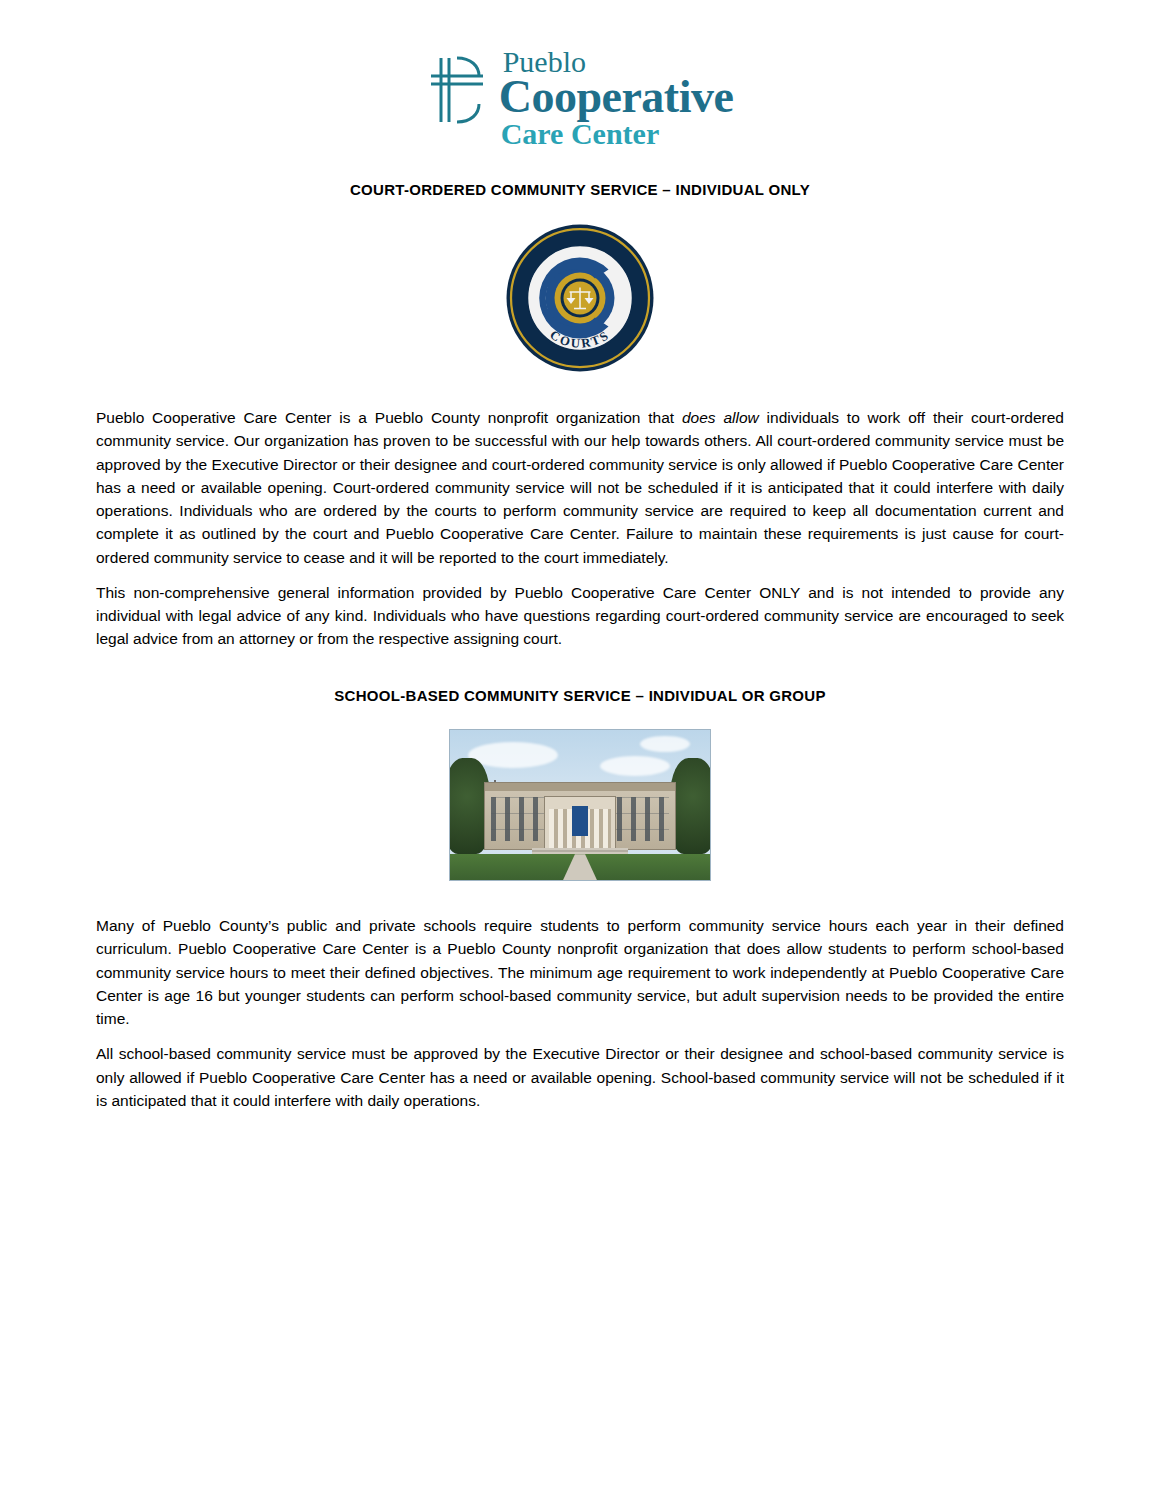Pueblo
Cooperative
Care Center
COURT-ORDERED COMMUNITY SERVICE – INDIVIDUAL ONLY
COLORADO COURTS
Pueblo Cooperative Care Center is a Pueblo County nonprofit organization that does allow individuals to work off their court-ordered community service. Our organization has proven to be successful with our help towards others. All court-ordered community service must be approved by the Executive Director or their designee and court-ordered community service is only allowed if Pueblo Cooperative Care Center has a need or available opening. Court-ordered community service will not be scheduled if it is anticipated that it could interfere with daily operations. Individuals who are ordered by the courts to perform community service are required to keep all documentation current and complete it as outlined by the court and Pueblo Cooperative Care Center. Failure to maintain these requirements is just cause for court-ordered community service to cease and it will be reported to the court immediately.
This non-comprehensive general information provided by Pueblo Cooperative Care Center ONLY and is not intended to provide any individual with legal advice of any kind. Individuals who have questions regarding court-ordered community service are encouraged to seek legal advice from an attorney or from the respective assigning court.
SCHOOL-BASED COMMUNITY SERVICE – INDIVIDUAL OR GROUP
Many of Pueblo County’s public and private schools require students to perform community service hours each year in their defined curriculum. Pueblo Cooperative Care Center is a Pueblo County nonprofit organization that does allow students to perform school-based community service hours to meet their defined objectives. The minimum age requirement to work independently at Pueblo Cooperative Care Center is age 16 but younger students can perform school-based community service, but adult supervision needs to be provided the entire time.
All school-based community service must be approved by the Executive Director or their designee and school-based community service is only allowed if Pueblo Cooperative Care Center has a need or available opening. School-based community service will not be scheduled if it is anticipated that it could interfere with daily operations.